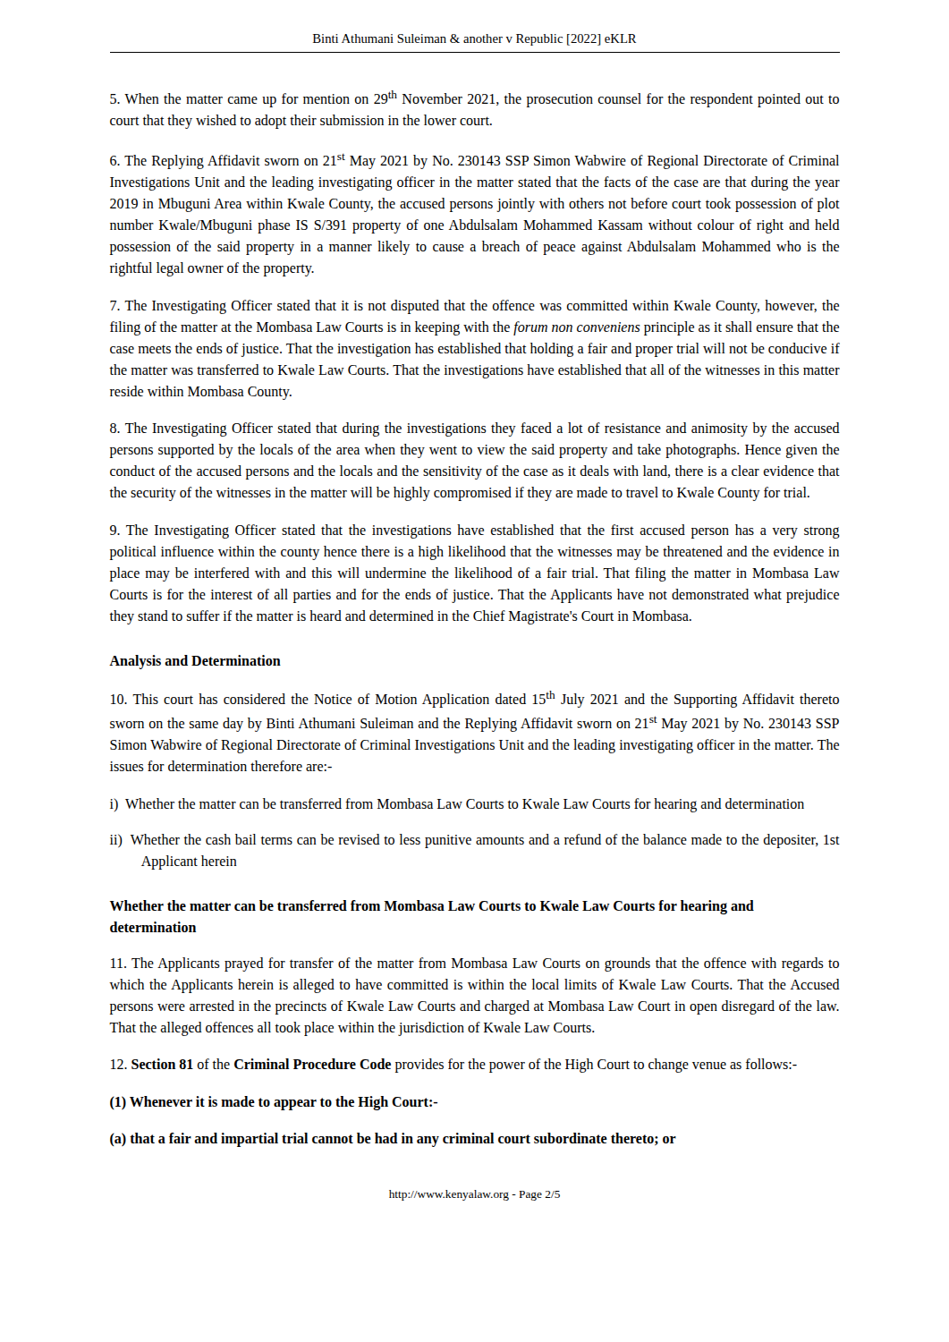Binti Athumani Suleiman & another v Republic [2022] eKLR
5. When the matter came up for mention on 29th November 2021, the prosecution counsel for the respondent pointed out to court that they wished to adopt their submission in the lower court.
6. The Replying Affidavit sworn on 21st May 2021 by No. 230143 SSP Simon Wabwire of Regional Directorate of Criminal Investigations Unit and the leading investigating officer in the matter stated that the facts of the case are that during the year 2019 in Mbuguni Area within Kwale County, the accused persons jointly with others not before court took possession of plot number Kwale/Mbuguni phase IS S/391 property of one Abdulsalam Mohammed Kassam without colour of right and held possession of the said property in a manner likely to cause a breach of peace against Abdulsalam Mohammed who is the rightful legal owner of the property.
7. The Investigating Officer stated that it is not disputed that the offence was committed within Kwale County, however, the filing of the matter at the Mombasa Law Courts is in keeping with the forum non conveniens principle as it shall ensure that the case meets the ends of justice. That the investigation has established that holding a fair and proper trial will not be conducive if the matter was transferred to Kwale Law Courts. That the investigations have established that all of the witnesses in this matter reside within Mombasa County.
8. The Investigating Officer stated that during the investigations they faced a lot of resistance and animosity by the accused persons supported by the locals of the area when they went to view the said property and take photographs. Hence given the conduct of the accused persons and the locals and the sensitivity of the case as it deals with land, there is a clear evidence that the security of the witnesses in the matter will be highly compromised if they are made to travel to Kwale County for trial.
9. The Investigating Officer stated that the investigations have established that the first accused person has a very strong political influence within the county hence there is a high likelihood that the witnesses may be threatened and the evidence in place may be interfered with and this will undermine the likelihood of a fair trial. That filing the matter in Mombasa Law Courts is for the interest of all parties and for the ends of justice. That the Applicants have not demonstrated what prejudice they stand to suffer if the matter is heard and determined in the Chief Magistrate's Court in Mombasa.
Analysis and Determination
10. This court has considered the Notice of Motion Application dated 15th July 2021 and the Supporting Affidavit thereto sworn on the same day by Binti Athumani Suleiman and the Replying Affidavit sworn on 21st May 2021 by No. 230143 SSP Simon Wabwire of Regional Directorate of Criminal Investigations Unit and the leading investigating officer in the matter. The issues for determination therefore are:-
i) Whether the matter can be transferred from Mombasa Law Courts to Kwale Law Courts for hearing and determination
ii) Whether the cash bail terms can be revised to less punitive amounts and a refund of the balance made to the depositer, 1st Applicant herein
Whether the matter can be transferred from Mombasa Law Courts to Kwale Law Courts for hearing and determination
11. The Applicants prayed for transfer of the matter from Mombasa Law Courts on grounds that the offence with regards to which the Applicants herein is alleged to have committed is within the local limits of Kwale Law Courts. That the Accused persons were arrested in the precincts of Kwale Law Courts and charged at Mombasa Law Court in open disregard of the law. That the alleged offences all took place within the jurisdiction of Kwale Law Courts.
12. Section 81 of the Criminal Procedure Code provides for the power of the High Court to change venue as follows:-
(1) Whenever it is made to appear to the High Court:-
(a) that a fair and impartial trial cannot be had in any criminal court subordinate thereto; or
http://www.kenyalaw.org - Page 2/5